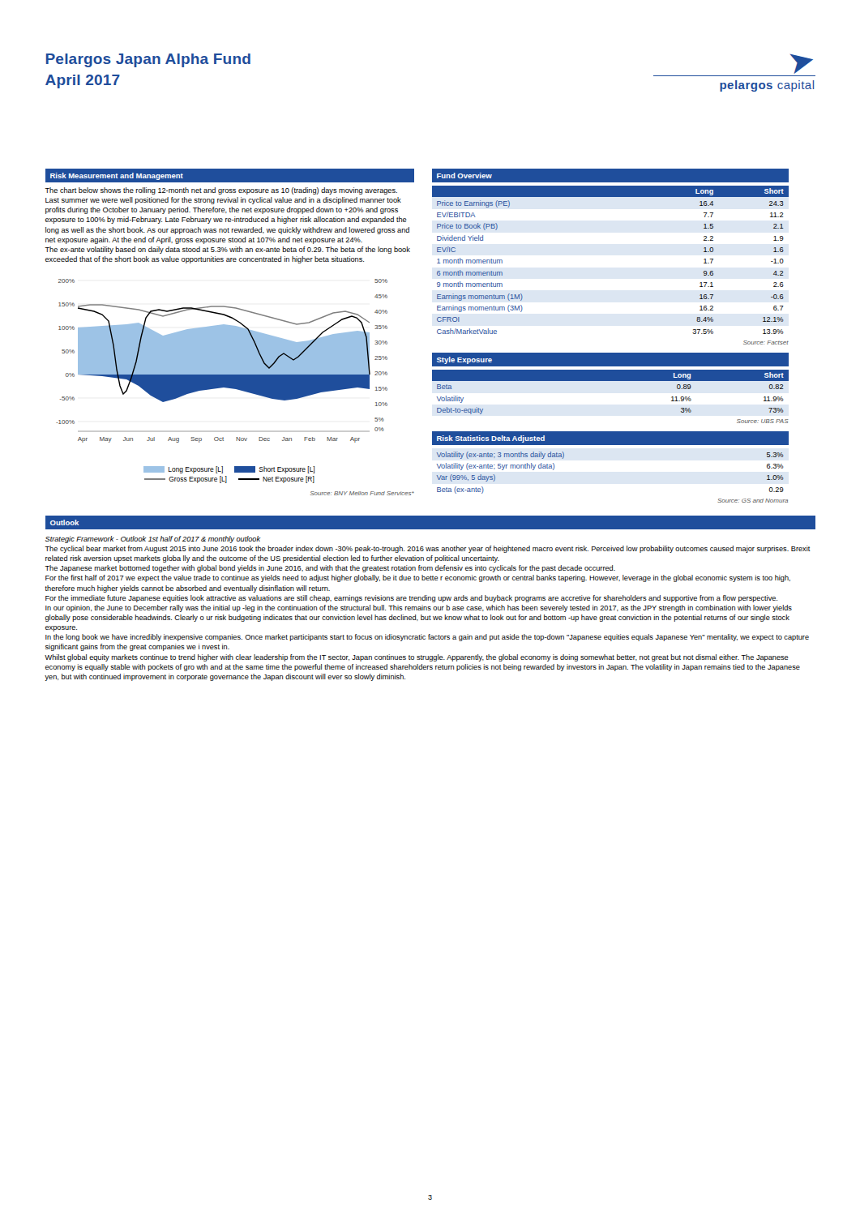Pelargos Japan Alpha Fund
April 2017
➤
pelargos capital
Risk Measurement and Management
The chart below shows the rolling 12-month net and gross exposure as 10 (trading) days moving averages.
Last summer we were well positioned for the strong revival in cyclical value and in a disciplined manner took profits during the October to January period. Therefore, the net exposure dropped down to +20% and gross exposure to 100% by mid-February. Late February we re-introduced a higher risk allocation and expanded the long as well as the short book. As our approach was not rewarded, we quickly withdrew and lowered gross and net exposure again. At the end of April, gross exposure stood at 107% and net exposure at 24%.
The ex-ante volatility based on daily data stood at 5.3% with an ex-ante beta of 0.29. The beta of the long book exceeded that of the short book as value opportunities are concentrated in higher beta situations.
200% 150% 100% 50% 0% -50% -100% 50% 45% 40% 35% 30% 25% 20% 15% 10% 5% 0% Apr May Jun Jul Aug Sep Oct Nov Dec Jan Feb Mar Apr
Long Exposure [L]
Short Exposure [L]
Gross Exposure [L]
Net Exposure [R]
Source: BNY Mellon Fund Services*
Fund Overview
| | Long | Short |
| --- | --- | --- |
| Price to Earnings (PE) | 16.4 | 24.3 |
| EV/EBITDA | 7.7 | 11.2 |
| Price to Book (PB) | 1.5 | 2.1 |
| Dividend Yield | 2.2 | 1.9 |
| EV/IC | 1.0 | 1.6 |
| 1 month momentum | 1.7 | -1.0 |
| 6 month momentum | 9.6 | 4.2 |
| 9 month momentum | 17.1 | 2.6 |
| Earnings momentum (1M) | 16.7 | -0.6 |
| Earnings momentum (3M) | 16.2 | 6.7 |
| CFROI | 8.4% | 12.1% |
| Cash/MarketValue | 37.5% | 13.9% |
Source: Factset
Style Exposure
| | Long | Short |
| --- | --- | --- |
| Beta | 0.89 | 0.82 |
| Volatility | 11.9% | 11.9% |
| Debt-to-equity | 3% | 73% |
Source: UBS PAS
Risk Statistics Delta Adjusted
| Volatility (ex-ante; 3 months daily data) | 5.3% |
| Volatility (ex-ante; 5yr monthly data) | 6.3% |
| Var (99%, 5 days) | 1.0% |
| Beta (ex-ante) | 0.29 |
Source: GS and Nomura
Outlook
Strategic Framework - Outlook 1st half of 2017 & monthly outlook
The cyclical bear market from August 2015 into June 2016 took the broader index down -30% peak-to-trough. 2016 was another year of heightened macro event risk. Perceived low probability outcomes caused major surprises. Brexit related risk aversion upset markets globa lly and the outcome of the US presidential election led to further elevation of political uncertainty.
The Japanese market bottomed together with global bond yields in June 2016, and with that the greatest rotation from defensiv es into cyclicals for the past decade occurred.
For the first half of 2017 we expect the value trade to continue as yields need to adjust higher globally, be it due to bette r economic growth or central banks tapering. However, leverage in the global economic system is too high, therefore much higher yields cannot be absorbed and eventually disinflation will return.
For the immediate future Japanese equities look attractive as valuations are still cheap, earnings revisions are trending upw ards and buyback programs are accretive for shareholders and supportive from a flow perspective.
In our opinion, the June to December rally was the initial up -leg in the continuation of the structural bull. This remains our b ase case, which has been severely tested in 2017, as the JPY strength in combination with lower yields globally pose considerable headwinds. Clearly o ur risk budgeting indicates that our conviction level has declined, but we know what to look out for and bottom -up have great conviction in the potential returns of our single stock exposure.
In the long book we have incredibly inexpensive companies. Once market participants start to focus on idiosyncratic factors a gain and put aside the top-down "Japanese equities equals Japanese Yen" mentality, we expect to capture significant gains from the great companies we i nvest in.
Whilst global equity markets continue to trend higher with clear leadership from the IT sector, Japan continues to struggle. Apparently, the global economy is doing somewhat better, not great but not dismal either. The Japanese economy is equally stable with pockets of gro wth and at the same time the powerful theme of increased shareholders return policies is not being rewarded by investors in Japan. The volatility in Japan remains tied to the Japanese yen, but with continued improvement in corporate governance the Japan discount will ever so slowly diminish.
3